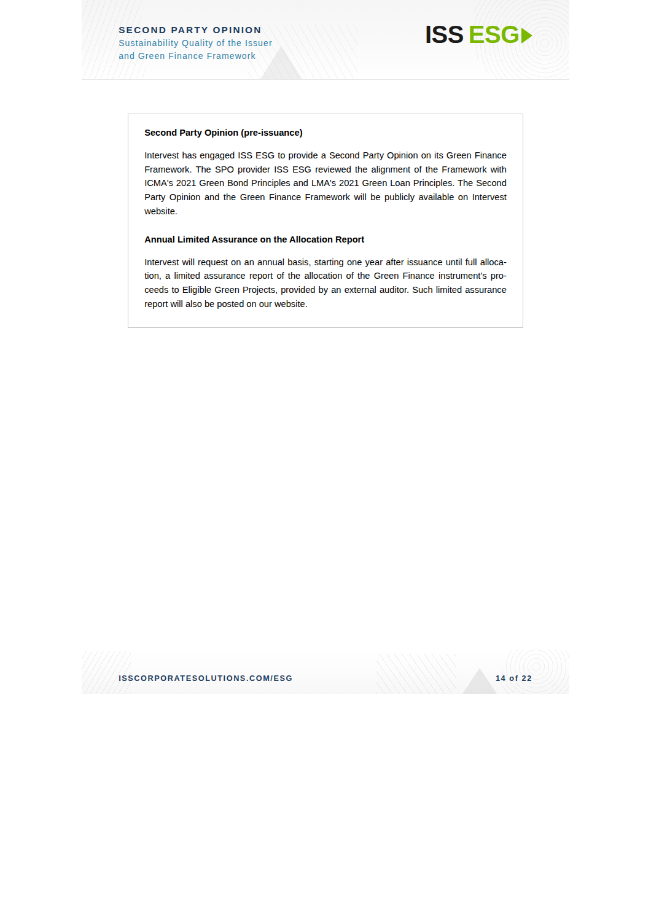Second Party Opinion
Sustainability Quality of the Issuer
and Green Finance Framework
ISS ESG
Second Party Opinion (pre-issuance)
Intervest has engaged ISS ESG to provide a Second Party Opinion on its Green Finance Framework. The SPO provider ISS ESG reviewed the alignment of the Framework with ICMA's 2021 Green Bond Principles and LMA's 2021 Green Loan Principles. The Second Party Opinion and the Green Finance Framework will be publicly available on Intervest website.
Annual Limited Assurance on the Allocation Report
Intervest will request on an annual basis, starting one year after issuance until full allocation, a limited assurance report of the allocation of the Green Finance instrument's proceeds to Eligible Green Projects, provided by an external auditor. Such limited assurance report will also be posted on our website.
ISSCORPORATESOLUTIONS.COM/ESG
14 of 22